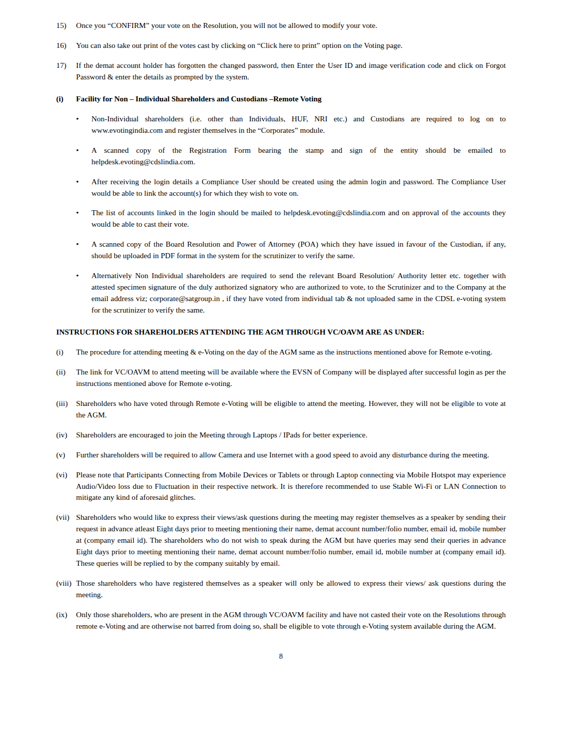15) Once you “CONFIRM” your vote on the Resolution, you will not be allowed to modify your vote.
16) You can also take out print of the votes cast by clicking on “Click here to print” option on the Voting page.
17) If the demat account holder has forgotten the changed password, then Enter the User ID and image verification code and click on Forgot Password & enter the details as prompted by the system.
(i) Facility for Non – Individual Shareholders and Custodians –Remote Voting
Non-Individual shareholders (i.e. other than Individuals, HUF, NRI etc.) and Custodians are required to log on to www.evotingindia.com and register themselves in the “Corporates” module.
A scanned copy of the Registration Form bearing the stamp and sign of the entity should be emailed to helpdesk.evoting@cdslindia.com.
After receiving the login details a Compliance User should be created using the admin login and password. The Compliance User would be able to link the account(s) for which they wish to vote on.
The list of accounts linked in the login should be mailed to helpdesk.evoting@cdslindia.com and on approval of the accounts they would be able to cast their vote.
A scanned copy of the Board Resolution and Power of Attorney (POA) which they have issued in favour of the Custodian, if any, should be uploaded in PDF format in the system for the scrutinizer to verify the same.
Alternatively Non Individual shareholders are required to send the relevant Board Resolution/ Authority letter etc. together with attested specimen signature of the duly authorized signatory who are authorized to vote, to the Scrutinizer and to the Company at the email address viz; corporate@satgroup.in , if they have voted from individual tab & not uploaded same in the CDSL e-voting system for the scrutinizer to verify the same.
INSTRUCTIONS FOR SHAREHOLDERS ATTENDING THE AGM THROUGH VC/OAVM ARE AS UNDER:
(i) The procedure for attending meeting & e-Voting on the day of the AGM same as the instructions mentioned above for Remote e-voting.
(ii) The link for VC/OAVM to attend meeting will be available where the EVSN of Company will be displayed after successful login as per the instructions mentioned above for Remote e-voting.
(iii) Shareholders who have voted through Remote e-Voting will be eligible to attend the meeting. However, they will not be eligible to vote at the AGM.
(iv) Shareholders are encouraged to join the Meeting through Laptops / IPads for better experience.
(v) Further shareholders will be required to allow Camera and use Internet with a good speed to avoid any disturbance during the meeting.
(vi) Please note that Participants Connecting from Mobile Devices or Tablets or through Laptop connecting via Mobile Hotspot may experience Audio/Video loss due to Fluctuation in their respective network. It is therefore recommended to use Stable Wi-Fi or LAN Connection to mitigate any kind of aforesaid glitches.
(vii) Shareholders who would like to express their views/ask questions during the meeting may register themselves as a speaker by sending their request in advance atleast Eight days prior to meeting mentioning their name, demat account number/folio number, email id, mobile number at (company email id). The shareholders who do not wish to speak during the AGM but have queries may send their queries in advance Eight days prior to meeting mentioning their name, demat account number/folio number, email id, mobile number at (company email id). These queries will be replied to by the company suitably by email.
(viii) Those shareholders who have registered themselves as a speaker will only be allowed to express their views/ ask questions during the meeting.
(ix) Only those shareholders, who are present in the AGM through VC/OAVM facility and have not casted their vote on the Resolutions through remote e-Voting and are otherwise not barred from doing so, shall be eligible to vote through e-Voting system available during the AGM.
8